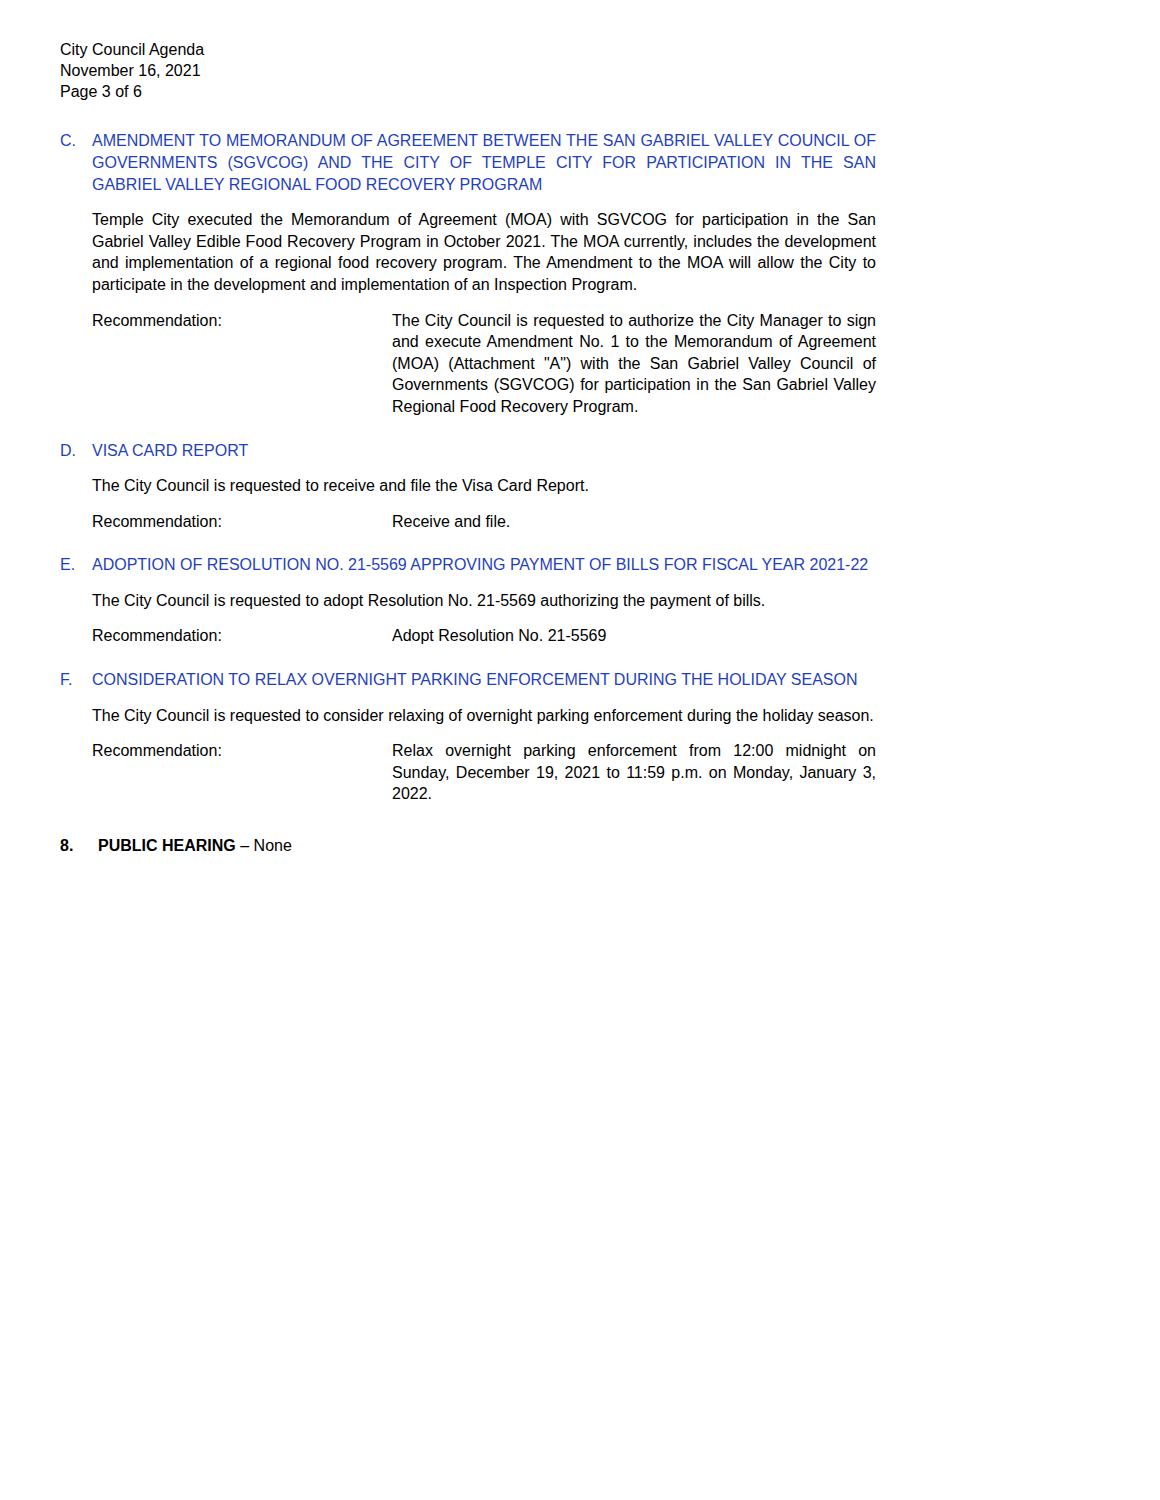City Council Agenda
November 16, 2021
Page 3 of 6
C.
AMENDMENT TO MEMORANDUM OF AGREEMENT BETWEEN THE SAN GABRIEL VALLEY COUNCIL OF GOVERNMENTS (SGVCOG) AND THE CITY OF TEMPLE CITY FOR PARTICIPATION IN THE SAN GABRIEL VALLEY REGIONAL FOOD RECOVERY PROGRAM
Temple City executed the Memorandum of Agreement (MOA) with SGVCOG for participation in the San Gabriel Valley Edible Food Recovery Program in October 2021. The MOA currently, includes the development and implementation of a regional food recovery program. The Amendment to the MOA will allow the City to participate in the development and implementation of an Inspection Program.
Recommendation:
The City Council is requested to authorize the City Manager to sign and execute Amendment No. 1 to the Memorandum of Agreement (MOA) (Attachment "A") with the San Gabriel Valley Council of Governments (SGVCOG) for participation in the San Gabriel Valley Regional Food Recovery Program.
D.
VISA CARD REPORT
The City Council is requested to receive and file the Visa Card Report.
Recommendation:
Receive and file.
E.
ADOPTION OF RESOLUTION NO. 21-5569 APPROVING PAYMENT OF BILLS FOR FISCAL YEAR 2021-22
The City Council is requested to adopt Resolution No. 21-5569 authorizing the payment of bills.
Recommendation:
Adopt Resolution No. 21-5569
F.
CONSIDERATION TO RELAX OVERNIGHT PARKING ENFORCEMENT DURING THE HOLIDAY SEASON
The City Council is requested to consider relaxing of overnight parking enforcement during the holiday season.
Recommendation:
Relax overnight parking enforcement from 12:00 midnight on Sunday, December 19, 2021 to 11:59 p.m. on Monday, January 3, 2022.
8.
PUBLIC HEARING – None